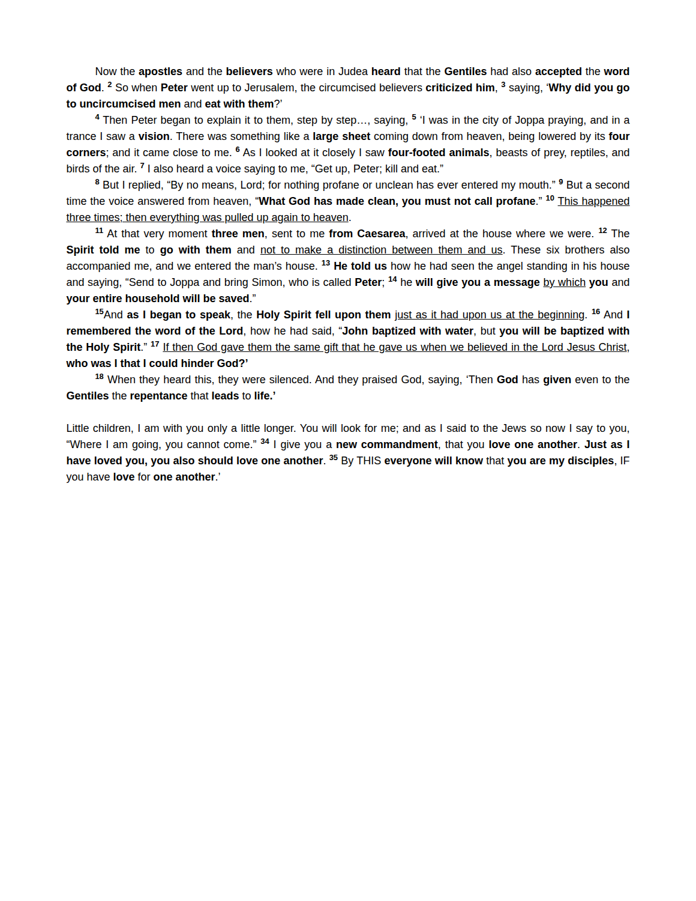Now the apostles and the believers who were in Judea heard that the Gentiles had also accepted the word of God. 2 So when Peter went up to Jerusalem, the circumcised believers criticized him, 3 saying, ‘Why did you go to uncircumcised men and eat with them?’
4 Then Peter began to explain it to them, step by step…, saying, 5 ‘I was in the city of Joppa praying, and in a trance I saw a vision. There was something like a large sheet coming down from heaven, being lowered by its four corners; and it came close to me. 6 As I looked at it closely I saw four-footed animals, beasts of prey, reptiles, and birds of the air. 7 I also heard a voice saying to me, “Get up, Peter; kill and eat.”
8 But I replied, “By no means, Lord; for nothing profane or unclean has ever entered my mouth.” 9 But a second time the voice answered from heaven, “What God has made clean, you must not call profane.” 10 This happened three times; then everything was pulled up again to heaven.
11 At that very moment three men, sent to me from Caesarea, arrived at the house where we were. 12 The Spirit told me to go with them and not to make a distinction between them and us. These six brothers also accompanied me, and we entered the man’s house. 13 He told us how he had seen the angel standing in his house and saying, “Send to Joppa and bring Simon, who is called Peter; 14 he will give you a message by which you and your entire household will be saved.”
15And as I began to speak, the Holy Spirit fell upon them just as it had upon us at the beginning. 16 And I remembered the word of the Lord, how he had said, “John baptized with water, but you will be baptized with the Holy Spirit.” 17 If then God gave them the same gift that he gave us when we believed in the Lord Jesus Christ, who was I that I could hinder God?’
18 When they heard this, they were silenced. And they praised God, saying, ‘Then God has given even to the Gentiles the repentance that leads to life.’
Little children, I am with you only a little longer. You will look for me; and as I said to the Jews so now I say to you, “Where I am going, you cannot come.” 34 I give you a new commandment, that you love one another. Just as I have loved you, you also should love one another. 35 By THIS everyone will know that you are my disciples, IF you have love for one another.’